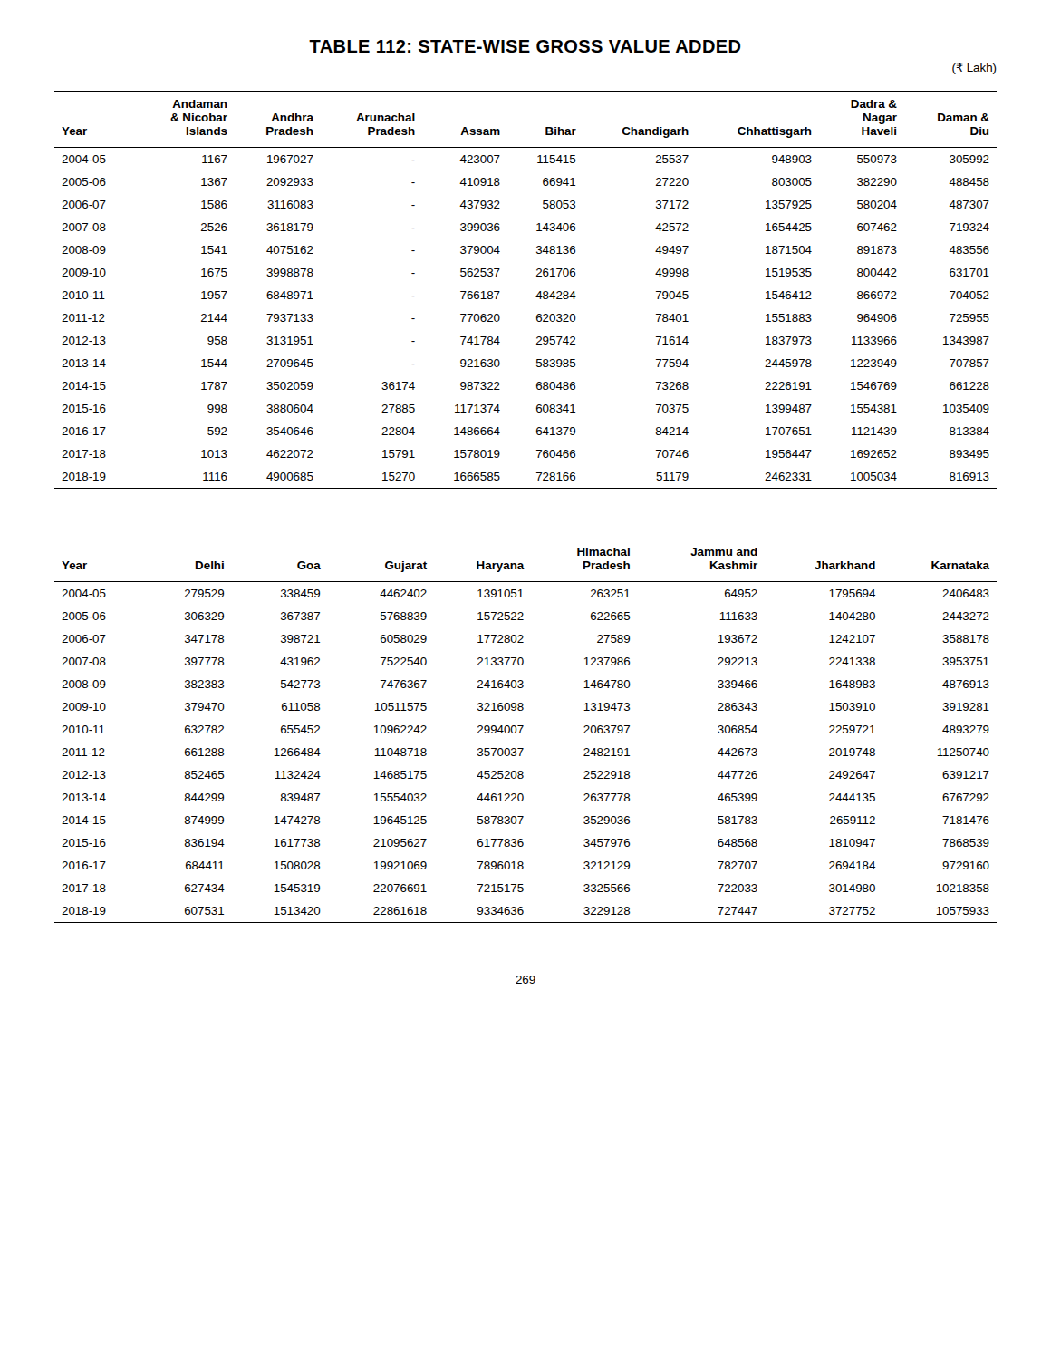TABLE 112: STATE-WISE GROSS VALUE ADDED
(₹ Lakh)
| Year | Andaman & Nicobar Islands | Andhra Pradesh | Arunachal Pradesh | Assam | Bihar | Chandigarh | Chhattisgarh | Dadra & Nagar Haveli | Daman & Diu |
| --- | --- | --- | --- | --- | --- | --- | --- | --- | --- |
| 2004-05 | 1167 | 1967027 | - | 423007 | 115415 | 25537 | 948903 | 550973 | 305992 |
| 2005-06 | 1367 | 2092933 | - | 410918 | 66941 | 27220 | 803005 | 382290 | 488458 |
| 2006-07 | 1586 | 3116083 | - | 437932 | 58053 | 37172 | 1357925 | 580204 | 487307 |
| 2007-08 | 2526 | 3618179 | - | 399036 | 143406 | 42572 | 1654425 | 607462 | 719324 |
| 2008-09 | 1541 | 4075162 | - | 379004 | 348136 | 49497 | 1871504 | 891873 | 483556 |
| 2009-10 | 1675 | 3998878 | - | 562537 | 261706 | 49998 | 1519535 | 800442 | 631701 |
| 2010-11 | 1957 | 6848971 | - | 766187 | 484284 | 79045 | 1546412 | 866972 | 704052 |
| 2011-12 | 2144 | 7937133 | - | 770620 | 620320 | 78401 | 1551883 | 964906 | 725955 |
| 2012-13 | 958 | 3131951 | - | 741784 | 295742 | 71614 | 1837973 | 1133966 | 1343987 |
| 2013-14 | 1544 | 2709645 | - | 921630 | 583985 | 77594 | 2445978 | 1223949 | 707857 |
| 2014-15 | 1787 | 3502059 | 36174 | 987322 | 680486 | 73268 | 2226191 | 1546769 | 661228 |
| 2015-16 | 998 | 3880604 | 27885 | 1171374 | 608341 | 70375 | 1399487 | 1554381 | 1035409 |
| 2016-17 | 592 | 3540646 | 22804 | 1486664 | 641379 | 84214 | 1707651 | 1121439 | 813384 |
| 2017-18 | 1013 | 4622072 | 15791 | 1578019 | 760466 | 70746 | 1956447 | 1692652 | 893495 |
| 2018-19 | 1116 | 4900685 | 15270 | 1666585 | 728166 | 51179 | 2462331 | 1005034 | 816913 |
| Year | Delhi | Goa | Gujarat | Haryana | Himachal Pradesh | Jammu and Kashmir | Jharkhand | Karnataka |
| --- | --- | --- | --- | --- | --- | --- | --- | --- |
| 2004-05 | 279529 | 338459 | 4462402 | 1391051 | 263251 | 64952 | 1795694 | 2406483 |
| 2005-06 | 306329 | 367387 | 5768839 | 1572522 | 622665 | 111633 | 1404280 | 2443272 |
| 2006-07 | 347178 | 398721 | 6058029 | 1772802 | 27589 | 193672 | 1242107 | 3588178 |
| 2007-08 | 397778 | 431962 | 7522540 | 2133770 | 1237986 | 292213 | 2241338 | 3953751 |
| 2008-09 | 382383 | 542773 | 7476367 | 2416403 | 1464780 | 339466 | 1648983 | 4876913 |
| 2009-10 | 379470 | 611058 | 10511575 | 3216098 | 1319473 | 286343 | 1503910 | 3919281 |
| 2010-11 | 632782 | 655452 | 10962242 | 2994007 | 2063797 | 306854 | 2259721 | 4893279 |
| 2011-12 | 661288 | 1266484 | 11048718 | 3570037 | 2482191 | 442673 | 2019748 | 11250740 |
| 2012-13 | 852465 | 1132424 | 14685175 | 4525208 | 2522918 | 447726 | 2492647 | 6391217 |
| 2013-14 | 844299 | 839487 | 15554032 | 4461220 | 2637778 | 465399 | 2444135 | 6767292 |
| 2014-15 | 874999 | 1474278 | 19645125 | 5878307 | 3529036 | 581783 | 2659112 | 7181476 |
| 2015-16 | 836194 | 1617738 | 21095627 | 6177836 | 3457976 | 648568 | 1810947 | 7868539 |
| 2016-17 | 684411 | 1508028 | 19921069 | 7896018 | 3212129 | 782707 | 2694184 | 9729160 |
| 2017-18 | 627434 | 1545319 | 22076691 | 7215175 | 3325566 | 722033 | 3014980 | 10218358 |
| 2018-19 | 607531 | 1513420 | 22861618 | 9334636 | 3229128 | 727447 | 3727752 | 10575933 |
269